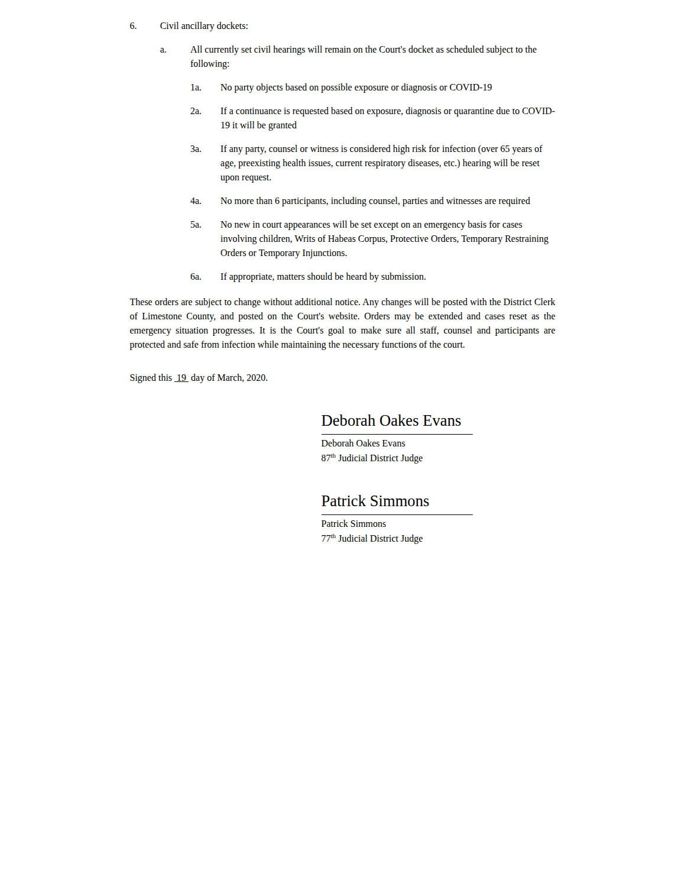6.
Civil ancillary dockets:
a.
All currently set civil hearings will remain on the Court's docket as scheduled subject to the following:
1a.
No party objects based on possible exposure or diagnosis or COVID-19
2a.
If a continuance is requested based on exposure, diagnosis or quarantine due to COVID-19 it will be granted
3a.
If any party, counsel or witness is considered high risk for infection (over 65 years of age, preexisting health issues, current respiratory diseases, etc.) hearing will be reset upon request.
4a.
No more than 6 participants, including counsel, parties and witnesses are required
5a.
No new in court appearances will be set except on an emergency basis for cases involving children, Writs of Habeas Corpus, Protective Orders, Temporary Restraining Orders or Temporary Injunctions.
6a.
If appropriate, matters should be heard by submission.
These orders are subject to change without additional notice. Any changes will be posted with the District Clerk of Limestone County, and posted on the Court's website. Orders may be extended and cases reset as the emergency situation progresses. It is the Court's goal to make sure all staff, counsel and participants are protected and safe from infection while maintaining the necessary functions of the court.
Signed this 19 day of March, 2020.
Deborah Oakes Evans
Deborah Oakes Evans
87th Judicial District Judge
Patrick Simmons
Patrick Simmons
77th Judicial District Judge